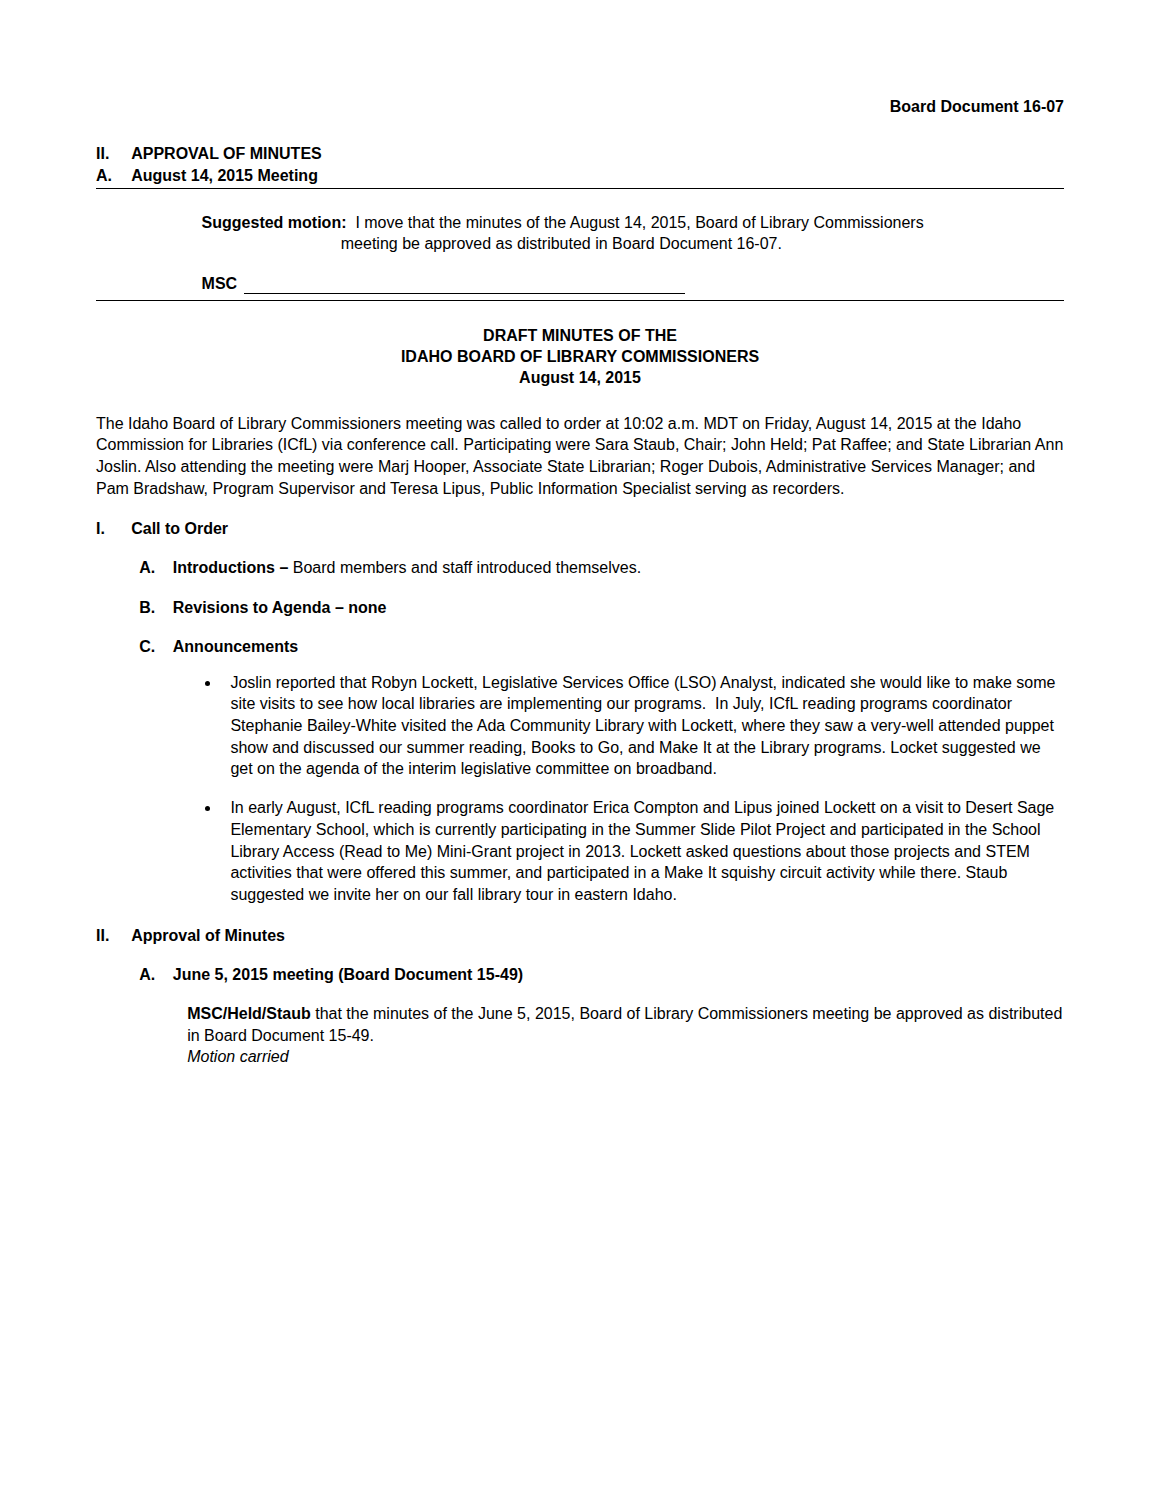Board Document 16-07
II. APPROVAL OF MINUTES
A. August 14, 2015 Meeting
Suggested motion: I move that the minutes of the August 14, 2015, Board of Library Commissioners
meeting be approved as distributed in Board Document 16-07.
MSC
DRAFT MINUTES OF THE
IDAHO BOARD OF LIBRARY COMMISSIONERS
August 14, 2015
The Idaho Board of Library Commissioners meeting was called to order at 10:02 a.m. MDT on Friday, August 14, 2015 at the Idaho Commission for Libraries (ICfL) via conference call. Participating were Sara Staub, Chair; John Held; Pat Raffee; and State Librarian Ann Joslin. Also attending the meeting were Marj Hooper, Associate State Librarian; Roger Dubois, Administrative Services Manager; and Pam Bradshaw, Program Supervisor and Teresa Lipus, Public Information Specialist serving as recorders.
I. Call to Order
A. Introductions – Board members and staff introduced themselves.
B. Revisions to Agenda – none
C. Announcements
Joslin reported that Robyn Lockett, Legislative Services Office (LSO) Analyst, indicated she would like to make some site visits to see how local libraries are implementing our programs. In July, ICfL reading programs coordinator Stephanie Bailey-White visited the Ada Community Library with Lockett, where they saw a very-well attended puppet show and discussed our summer reading, Books to Go, and Make It at the Library programs. Locket suggested we get on the agenda of the interim legislative committee on broadband.
In early August, ICfL reading programs coordinator Erica Compton and Lipus joined Lockett on a visit to Desert Sage Elementary School, which is currently participating in the Summer Slide Pilot Project and participated in the School Library Access (Read to Me) Mini-Grant project in 2013. Lockett asked questions about those projects and STEM activities that were offered this summer, and participated in a Make It squishy circuit activity while there. Staub suggested we invite her on our fall library tour in eastern Idaho.
II. Approval of Minutes
A. June 5, 2015 meeting (Board Document 15-49)
MSC/Held/Staub that the minutes of the June 5, 2015, Board of Library Commissioners meeting be approved as distributed in Board Document 15-49.
Motion carried